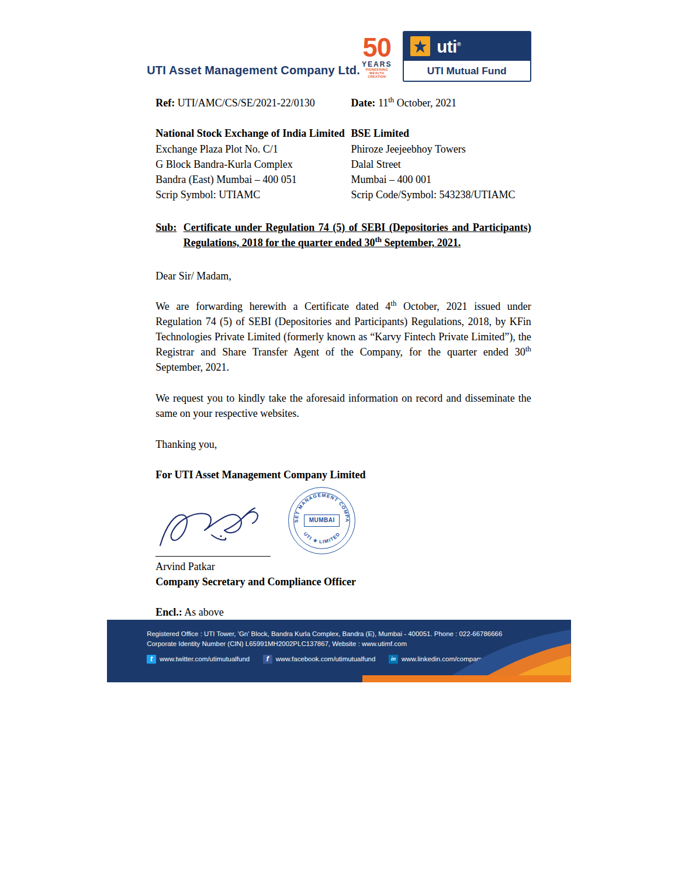UTI Asset Management Company Ltd.
50 YEARS PIONEERING
WEALTH CREATION
uti®
UTI Mutual Fund
Ref: UTI/AMC/CS/SE/2021-22/0130
Date: 11th October, 2021
National Stock Exchange of India Limited
Exchange Plaza Plot No. C/1
G Block Bandra-Kurla Complex
Bandra (East) Mumbai – 400 051
Scrip Symbol: UTIAMC
BSE Limited
Phiroze Jeejeebhoy Towers
Dalal Street
Mumbai – 400 001
Scrip Code/Symbol: 543238/UTIAMC
Sub:
Certificate under Regulation 74 (5) of SEBI (Depositories and Participants) Regulations, 2018 for the quarter ended 30th September, 2021.
Dear Sir/ Madam,
We are forwarding herewith a Certificate dated 4th October, 2021 issued under Regulation 74 (5) of SEBI (Depositories and Participants) Regulations, 2018, by KFin Technologies Private Limited (formerly known as “Karvy Fintech Private Limited”), the Registrar and Share Transfer Agent of the Company, for the quarter ended 30th September, 2021.
We request you to kindly take the aforesaid information on record and disseminate the same on your respective websites.
Thanking you,
For UTI Asset Management Company Limited
ASSET MANAGEMENT COMPANY UTI ★ LIMITED
MUMBAI
Arvind Patkar
Company Secretary and Compliance Officer
Encl.: As above
Registered Office : UTI Tower, 'Gn' Block, Bandra Kurla Complex, Bandra (E), Mumbai - 400051. Phone : 022-66786666
Corporate Identity Number (CIN) L65991MH2002PLC137867, Website : www.utimf.com
www.twitter.com/utimutualfund www.facebook.com/utimutualfund www.linkedin.com/company/uti-mf